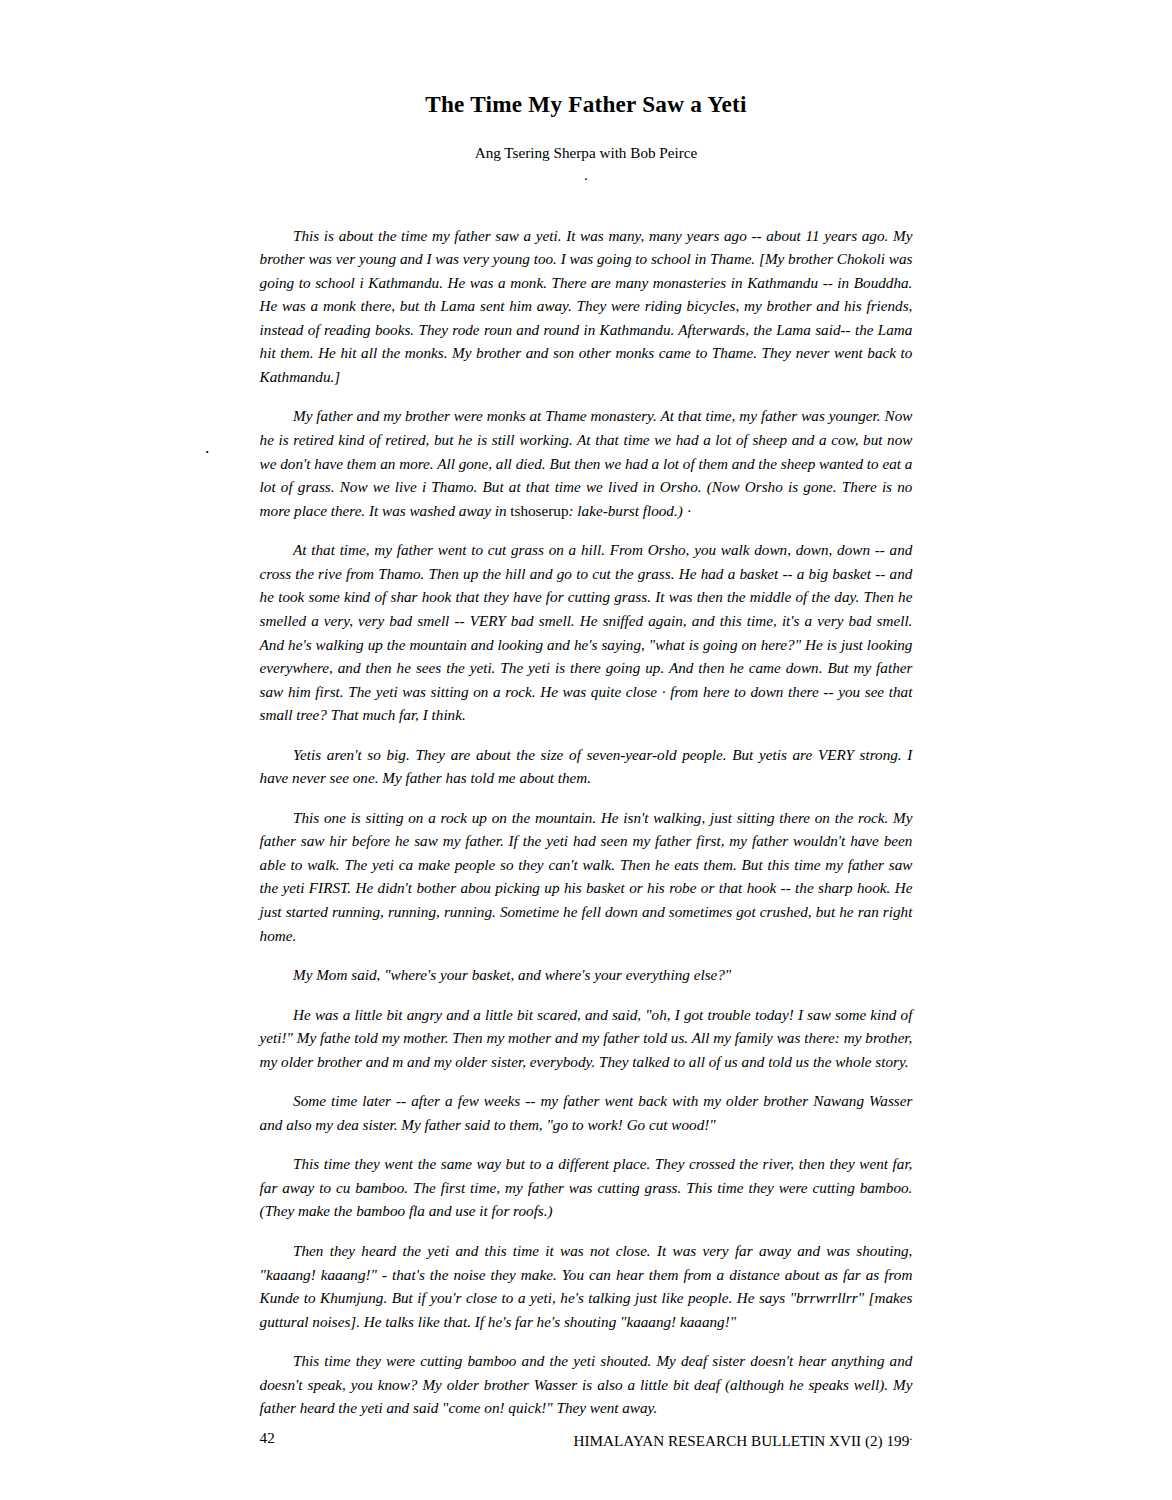The Time My Father Saw a Yeti
Ang Tsering Sherpa with Bob Peirce
.
.
This is about the time my father saw a yeti. It was many, many years ago -- about 11 years ago. My brother was ver young and I was very young too. I was going to school in Thame. [My brother Chokoli was going to school i Kathmandu. He was a monk. There are many monasteries in Kathmandu -- in Bouddha. He was a monk there, but th Lama sent him away. They were riding bicycles, my brother and his friends, instead of reading books. They rode roun and round in Kathmandu. Afterwards, the Lama said-- the Lama hit them. He hit all the monks. My brother and son other monks came to Thame. They never went back to Kathmandu.]
My father and my brother were monks at Thame monastery. At that time, my father was younger. Now he is retired kind of retired, but he is still working. At that time we had a lot of sheep and a cow, but now we don't have them an more. All gone, all died. But then we had a lot of them and the sheep wanted to eat a lot of grass. Now we live i Thamo. But at that time we lived in Orsho. (Now Orsho is gone. There is no more place there. It was washed away in tshoserup: lake-burst flood.) ·
At that time, my father went to cut grass on a hill. From Orsho, you walk down, down, down -- and cross the rive from Thamo. Then up the hill and go to cut the grass. He had a basket -- a big basket -- and he took some kind of shar hook that they have for cutting grass. It was then the middle of the day. Then he smelled a very, very bad smell -- VERY bad smell. He sniffed again, and this time, it's a very bad smell. And he's walking up the mountain and looking and he's saying, "what is going on here?" He is just looking everywhere, and then he sees the yeti. The yeti is there going up. And then he came down. But my father saw him first. The yeti was sitting on a rock. He was quite close · from here to down there -- you see that small tree? That much far, I think.
Yetis aren't so big. They are about the size of seven-year-old people. But yetis are VERY strong. I have never see one. My father has told me about them.
This one is sitting on a rock up on the mountain. He isn't walking, just sitting there on the rock. My father saw hir before he saw my father. If the yeti had seen my father first, my father wouldn't have been able to walk. The yeti ca make people so they can't walk. Then he eats them. But this time my father saw the yeti FIRST. He didn't bother abou picking up his basket or his robe or that hook -- the sharp hook. He just started running, running, running. Sometime he fell down and sometimes got crushed, but he ran right home.
My Mom said, "where's your basket, and where's your everything else?"
He was a little bit angry and a little bit scared, and said, "oh, I got trouble today! I saw some kind of yeti!" My fathe told my mother. Then my mother and my father told us. All my family was there: my brother, my older brother and m and my older sister, everybody. They talked to all of us and told us the whole story.
Some time later -- after a few weeks -- my father went back with my older brother Nawang Wasser and also my dea sister. My father said to them, "go to work! Go cut wood!"
This time they went the same way but to a different place. They crossed the river, then they went far, far away to cu bamboo. The first time, my father was cutting grass. This time they were cutting bamboo. (They make the bamboo fla and use it for roofs.)
Then they heard the yeti and this time it was not close. It was very far away and was shouting, "kaaang! kaaang!" - that's the noise they make. You can hear them from a distance about as far as from Kunde to Khumjung. But if you'r close to a yeti, he's talking just like people. He says "brrwrrllrr" [makes guttural noises]. He talks like that. If he's far he's shouting "kaaang! kaaang!"
This time they were cutting bamboo and the yeti shouted. My deaf sister doesn't hear anything and doesn't speak, you know? My older brother Wasser is also a little bit deaf (although he speaks well). My father heard the yeti and said "come on! quick!" They went away.
42 HIMALAYAN RESEARCH BULLETIN XVII (2) 199.